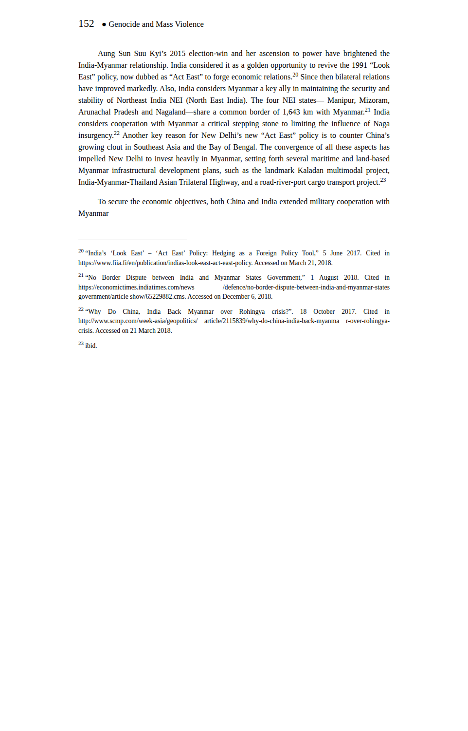152 ● Genocide and Mass Violence
Aung Sun Suu Kyi’s 2015 election-win and her ascension to power have brightened the India-Myanmar relationship. India considered it as a golden opportunity to revive the 1991 “Look East” policy, now dubbed as “Act East” to forge economic relations.20 Since then bilateral relations have improved markedly. Also, India considers Myanmar a key ally in maintaining the security and stability of Northeast India NEI (North East India). The four NEI states— Manipur, Mizoram, Arunachal Pradesh and Nagaland—share a common border of 1,643 km with Myanmar.21 India considers cooperation with Myanmar a critical stepping stone to limiting the influence of Naga insurgency.22 Another key reason for New Delhi’s new “Act East” policy is to counter China’s growing clout in Southeast Asia and the Bay of Bengal. The convergence of all these aspects has impelled New Delhi to invest heavily in Myanmar, setting forth several maritime and land-based Myanmar infrastructural development plans, such as the landmark Kaladan multimodal project, India-Myanmar-Thailand Asian Trilateral Highway, and a road-river-port cargo transport project.23
To secure the economic objectives, both China and India extended military cooperation with Myanmar
20“India’s ‘Look East’ – ‘Act East’ Policy: Hedging as a Foreign Policy Tool,” 5 June 2017. Cited in https://www.fiia.fi/en/publication/indias-look-east-act-east-policy. Accessed on March 21, 2018.
21“No Border Dispute between India and Myanmar States Government,” 1 August 2018. Cited in https://economictimes.indiatimes.com/news /defence/no-border-dispute-between-india-and-myanmar-states government/article show/65229882.cms. Accessed on December 6, 2018.
22“Why Do China, India Back Myanmar over Rohingya crisis?”. 18 October 2017. Cited in http://www.scmp.com/week-asia/geopolitics/ article/2115839/why-do-china-india-back-myanma r-over-rohingya-crisis. Accessed on 21 March 2018.
23ibid.